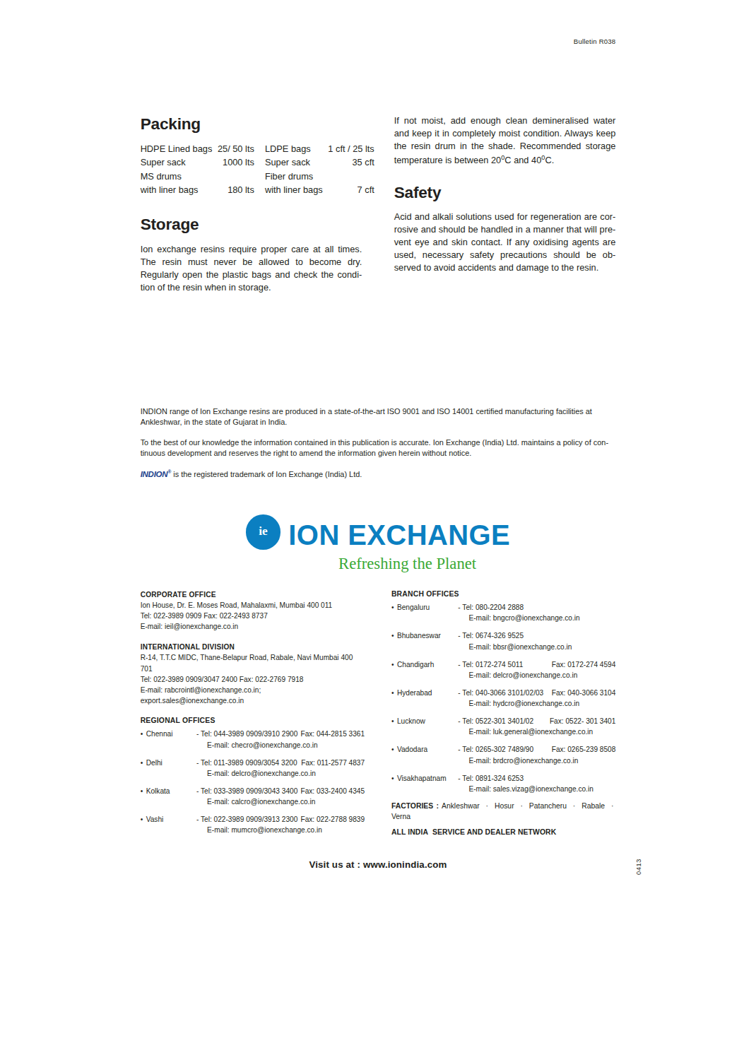Bulletin R038
Packing
| HDPE Lined bags | 25/ 50 lts | LDPE bags | 1 cft / 25 lts |
| Super sack | 1000 lts | Super sack | 35 cft |
| MS drums | | Fiber drums | |
| with liner bags | 180 lts | with liner bags | 7 cft |
Storage
Ion exchange resins require proper care at all times. The resin must never be allowed to become dry. Regularly open the plastic bags and check the condition of the resin when in storage.
If not moist, add enough clean demineralised water and keep it in completely moist condition. Always keep the resin drum in the shade. Recommended storage temperature is between 200C and 400C.
Safety
Acid and alkali solutions used for regeneration are corrosive and should be handled in a manner that will prevent eye and skin contact. If any oxidising agents are used, necessary safety precautions should be observed to avoid accidents and damage to the resin.
INDION range of Ion Exchange resins are produced in a state-of-the-art ISO 9001 and ISO 14001 certified manufacturing facilities at Ankleshwar, in the state of Gujarat in India.
To the best of our knowledge the information contained in this publication is accurate. Ion Exchange (India) Ltd. maintains a policy of continuous development and reserves the right to amend the information given herein without notice.
INDION® is the registered trademark of Ion Exchange (India) Ltd.
ie
ION EXCHANGE
Refreshing the Planet
CORPORATE OFFICE
Ion House, Dr. E. Moses Road, Mahalaxmi, Mumbai 400 011
Tel: 022-3989 0909 Fax: 022-2493 8737
E-mail: ieil@ionexchange.co.in
INTERNATIONAL DIVISION
R-14, T.T.C MIDC, Thane-Belapur Road, Rabale, Navi Mumbai 400 701
Tel: 022-3989 0909/3047 2400 Fax: 022-2769 7918
E-mail: rabcrointl@ionexchange.co.in; export.sales@ionexchange.co.in
REGIONAL OFFICES
Chennai - Tel: 044-3989 0909/3910 2900 Fax: 044-2815 3361 E-mail: checro@ionexchange.co.in
Delhi - Tel: 011-3989 0909/3054 3200 Fax: 011-2577 4837 E-mail: delcro@ionexchange.co.in
Kolkata - Tel: 033-3989 0909/3043 3400 Fax: 033-2400 4345 E-mail: calcro@ionexchange.co.in
Vashi - Tel: 022-3989 0909/3913 2300 Fax: 022-2788 9839 E-mail: mumcro@ionexchange.co.in
BRANCH OFFICES
Bengaluru - Tel: 080-2204 2888 E-mail: bngcro@ionexchange.co.in
Bhubaneswar - Tel: 0674-326 9525 E-mail: bbsr@ionexchange.co.in
Chandigarh - Tel: 0172-274 5011 Fax: 0172-274 4594 E-mail: delcro@ionexchange.co.in
Hyderabad - Tel: 040-3066 3101/02/03 Fax: 040-3066 3104 E-mail: hydcro@ionexchange.co.in
Lucknow - Tel: 0522-301 3401/02 Fax: 0522- 301 3401 E-mail: luk.general@ionexchange.co.in
Vadodara - Tel: 0265-302 7489/90 Fax: 0265-239 8508 E-mail: brdcro@ionexchange.co.in
Visakhapatnam - Tel: 0891-324 6253 E-mail: sales.vizag@ionexchange.co.in
FACTORIES : Ankleshwar · Hosur · Patancheru · Rabale · Verna
ALL INDIA SERVICE AND DEALER NETWORK
Visit us at : www.ionindia.com
0413